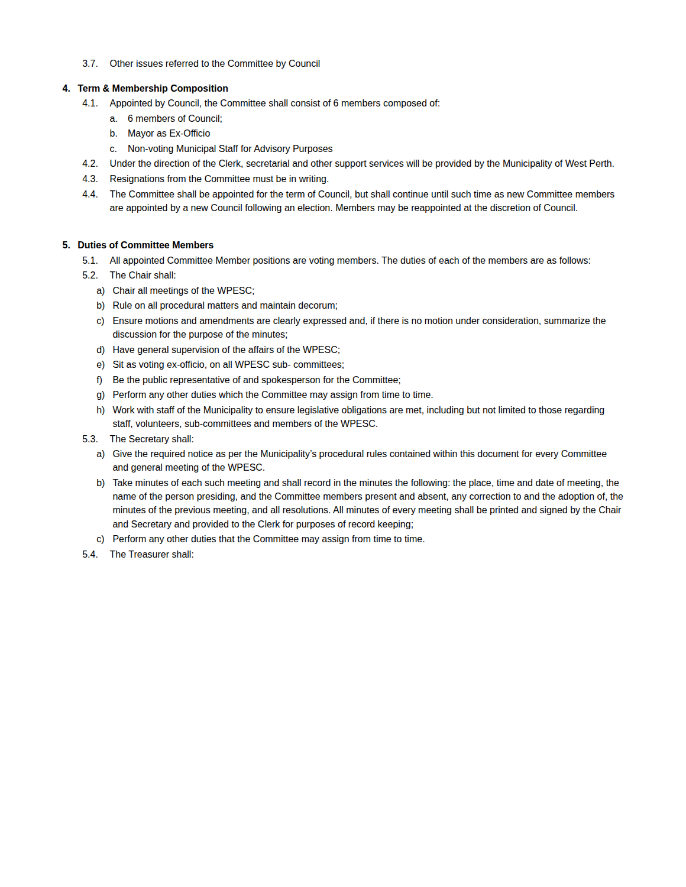3.7. Other issues referred to the Committee by Council
4. Term & Membership Composition
4.1. Appointed by Council, the Committee shall consist of 6 members composed of:
a. 6 members of Council;
b. Mayor as Ex-Officio
c. Non-voting Municipal Staff for Advisory Purposes
4.2. Under the direction of the Clerk, secretarial and other support services will be provided by the Municipality of West Perth.
4.3. Resignations from the Committee must be in writing.
4.4. The Committee shall be appointed for the term of Council, but shall continue until such time as new Committee members are appointed by a new Council following an election. Members may be reappointed at the discretion of Council.
5. Duties of Committee Members
5.1. All appointed Committee Member positions are voting members. The duties of each of the members are as follows:
5.2. The Chair shall:
a) Chair all meetings of the WPESC;
b) Rule on all procedural matters and maintain decorum;
c) Ensure motions and amendments are clearly expressed and, if there is no motion under consideration, summarize the discussion for the purpose of the minutes;
d) Have general supervision of the affairs of the WPESC;
e) Sit as voting ex-officio, on all WPESC sub- committees;
f) Be the public representative of and spokesperson for the Committee;
g) Perform any other duties which the Committee may assign from time to time.
h) Work with staff of the Municipality to ensure legislative obligations are met, including but not limited to those regarding staff, volunteers, sub-committees and members of the WPESC.
5.3. The Secretary shall:
a) Give the required notice as per the Municipality’s procedural rules contained within this document for every Committee and general meeting of the WPESC.
b) Take minutes of each such meeting and shall record in the minutes the following: the place, time and date of meeting, the name of the person presiding, and the Committee members present and absent, any correction to and the adoption of, the minutes of the previous meeting, and all resolutions. All minutes of every meeting shall be printed and signed by the Chair and Secretary and provided to the Clerk for purposes of record keeping;
c) Perform any other duties that the Committee may assign from time to time.
5.4. The Treasurer shall: